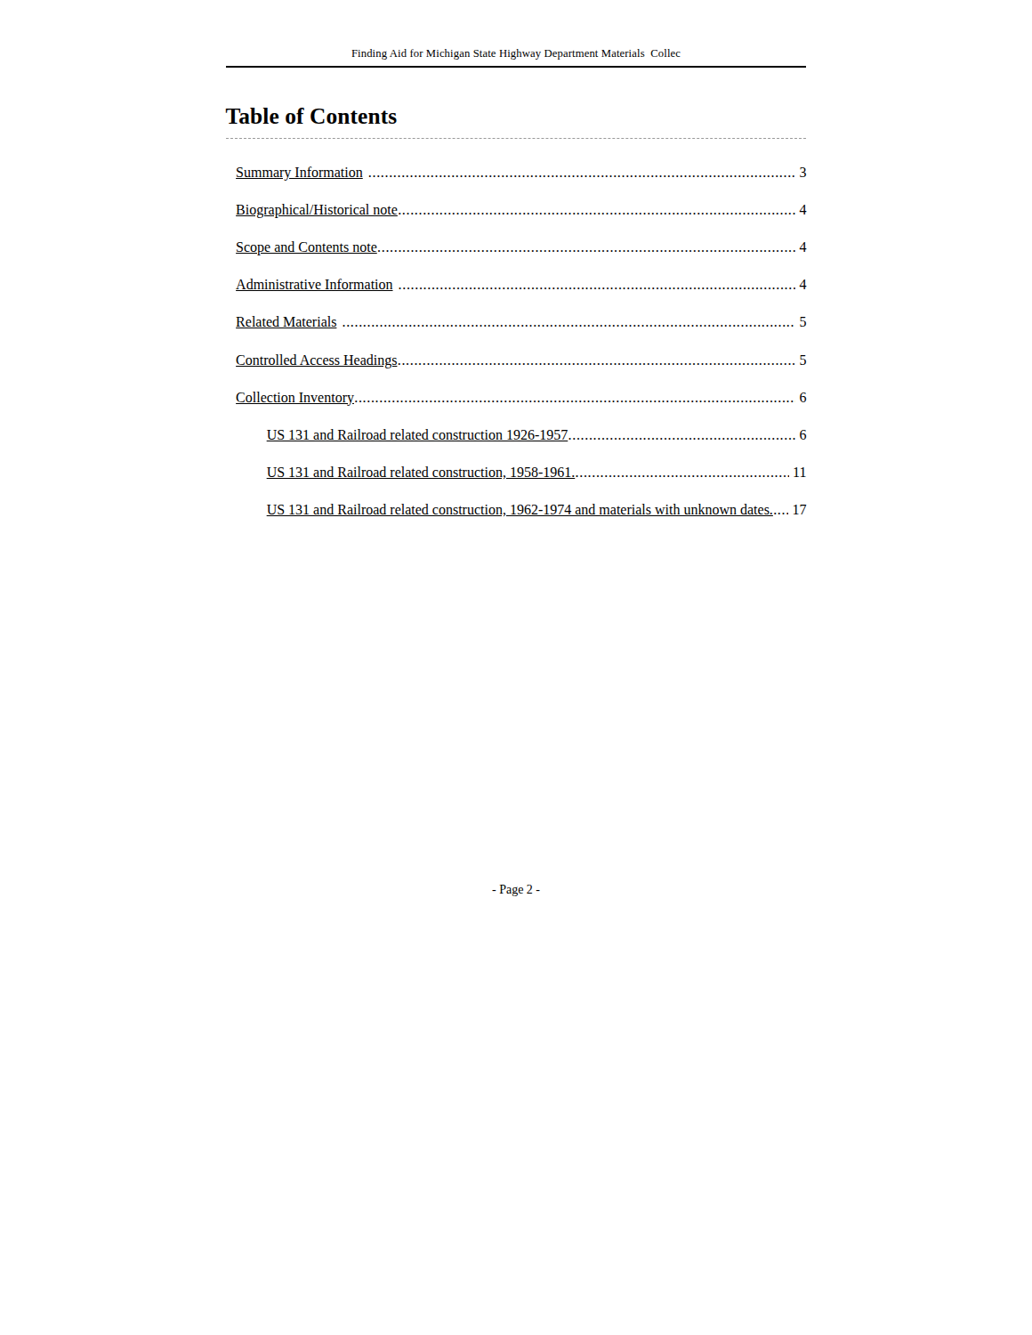Finding Aid for Michigan State Highway Department Materials Collec
Table of Contents
Summary Information ................................................................................................................................. 3
Biographical/Historical note ............................................................................................................. 4
Scope and Contents note ................................................................................................................... 4
Administrative Information ............................................................................................................. 4
Related Materials ......................................................................................................................... 5
Controlled Access Headings ........................................................................................................... 5
Collection Inventory ......................................................................................................................... 6
US 131 and Railroad related construction 1926-1957 ........................................................................... 6
US 131 and Railroad related construction, 1958-1961. ...................................................................... 11
US 131 and Railroad related construction, 1962-1974 and materials with unknown dates. ................. 17
- Page 2 -